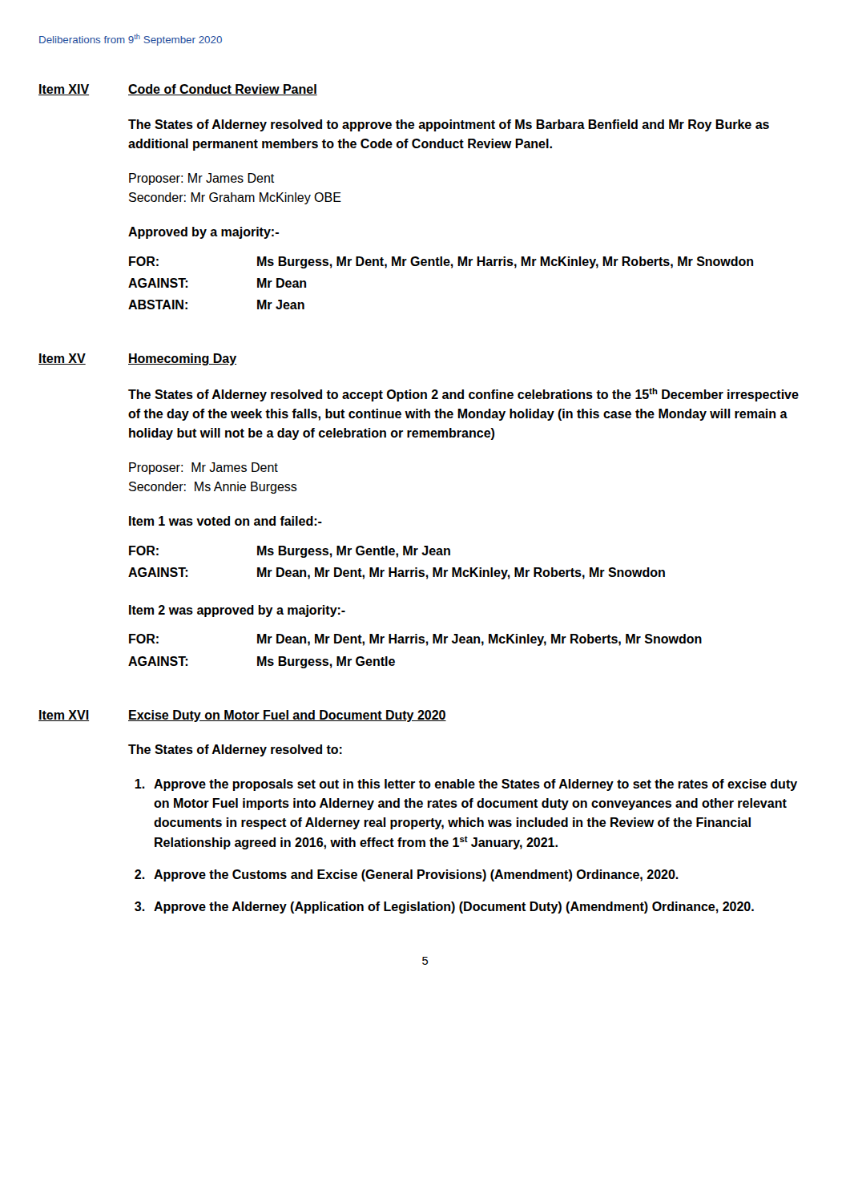Deliberations from 9th September 2020
Item XIV Code of Conduct Review Panel
The States of Alderney resolved to approve the appointment of Ms Barbara Benfield and Mr Roy Burke as additional permanent members to the Code of Conduct Review Panel.
Proposer: Mr James Dent
Seconder: Mr Graham McKinley OBE
Approved by a majority:-
| FOR: | Ms Burgess, Mr Dent, Mr Gentle, Mr Harris, Mr McKinley, Mr Roberts, Mr Snowdon |
| AGAINST: | Mr Dean |
| ABSTAIN: | Mr Jean |
Item XV Homecoming Day
The States of Alderney resolved to accept Option 2 and confine celebrations to the 15th December irrespective of the day of the week this falls, but continue with the Monday holiday (in this case the Monday will remain a holiday but will not be a day of celebration or remembrance)
Proposer: Mr James Dent
Seconder: Ms Annie Burgess
Item 1 was voted on and failed:-
| FOR: | Ms Burgess, Mr Gentle, Mr Jean |
| AGAINST: | Mr Dean, Mr Dent, Mr Harris, Mr McKinley, Mr Roberts, Mr Snowdon |
Item 2 was approved by a majority:-
| FOR: | Mr Dean, Mr Dent, Mr Harris, Mr Jean, McKinley, Mr Roberts, Mr Snowdon |
| AGAINST: | Ms Burgess, Mr Gentle |
Item XVI Excise Duty on Motor Fuel and Document Duty 2020
The States of Alderney resolved to:
Approve the proposals set out in this letter to enable the States of Alderney to set the rates of excise duty on Motor Fuel imports into Alderney and the rates of document duty on conveyances and other relevant documents in respect of Alderney real property, which was included in the Review of the Financial Relationship agreed in 2016, with effect from the 1st January, 2021.
Approve the Customs and Excise (General Provisions) (Amendment) Ordinance, 2020.
Approve the Alderney (Application of Legislation) (Document Duty) (Amendment) Ordinance, 2020.
5